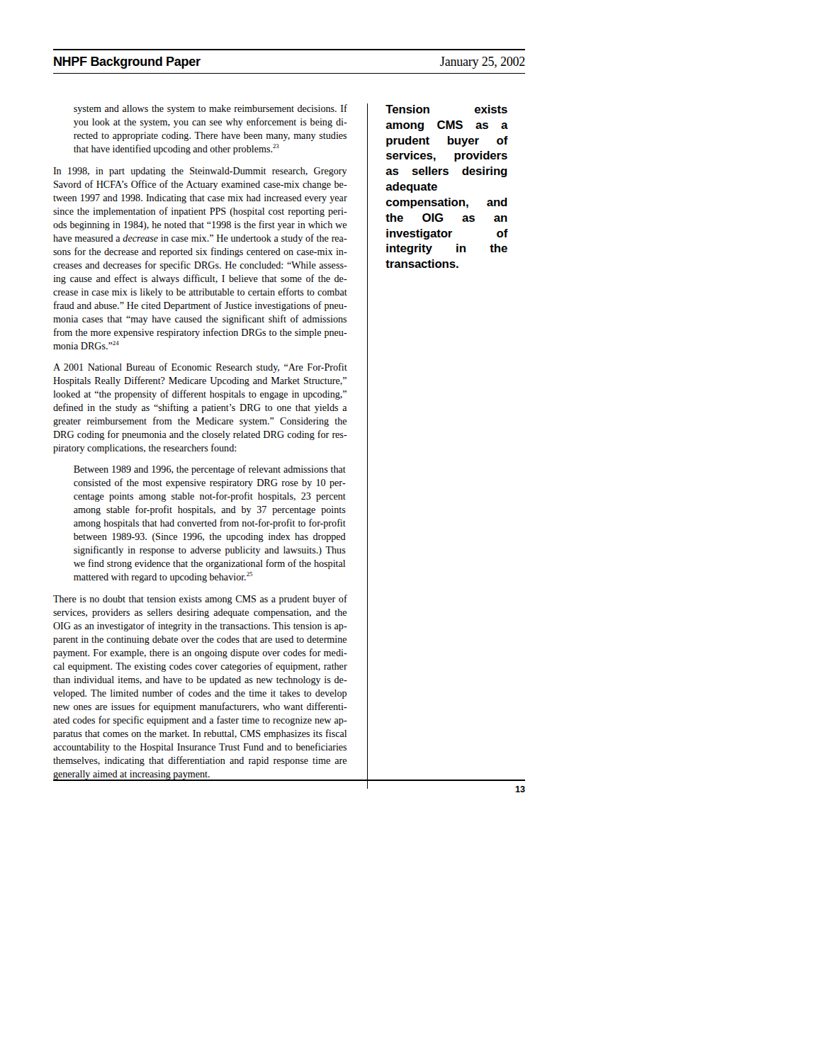NHPF Background Paper
January 25, 2002
system and allows the system to make reimbursement decisions. If you look at the system, you can see why enforcement is being directed to appropriate coding. There have been many, many studies that have identified upcoding and other problems.23
In 1998, in part updating the Steinwald-Dummit research, Gregory Savord of HCFA’s Office of the Actuary examined case-mix change between 1997 and 1998. Indicating that case mix had increased every year since the implementation of inpatient PPS (hospital cost reporting periods beginning in 1984), he noted that “1998 is the first year in which we have measured a decrease in case mix.” He undertook a study of the reasons for the decrease and reported six findings centered on case-mix increases and decreases for specific DRGs. He concluded: “While assessing cause and effect is always difficult, I believe that some of the decrease in case mix is likely to be attributable to certain efforts to combat fraud and abuse.” He cited Department of Justice investigations of pneumonia cases that “may have caused the significant shift of admissions from the more expensive respiratory infection DRGs to the simple pneumonia DRGs.”24
A 2001 National Bureau of Economic Research study, “Are For-Profit Hospitals Really Different? Medicare Upcoding and Market Structure,” looked at “the propensity of different hospitals to engage in upcoding,” defined in the study as “shifting a patient’s DRG to one that yields a greater reimbursement from the Medicare system.” Considering the DRG coding for pneumonia and the closely related DRG coding for respiratory complications, the researchers found:
Between 1989 and 1996, the percentage of relevant admissions that consisted of the most expensive respiratory DRG rose by 10 percentage points among stable not-for-profit hospitals, 23 percent among stable for-profit hospitals, and by 37 percentage points among hospitals that had converted from not-for-profit to for-profit between 1989-93. (Since 1996, the upcoding index has dropped significantly in response to adverse publicity and lawsuits.) Thus we find strong evidence that the organizational form of the hospital mattered with regard to upcoding behavior.25
There is no doubt that tension exists among CMS as a prudent buyer of services, providers as sellers desiring adequate compensation, and the OIG as an investigator of integrity in the transactions. This tension is apparent in the continuing debate over the codes that are used to determine payment. For example, there is an ongoing dispute over codes for medical equipment. The existing codes cover categories of equipment, rather than individual items, and have to be updated as new technology is developed. The limited number of codes and the time it takes to develop new ones are issues for equipment manufacturers, who want differentiated codes for specific equipment and a faster time to recognize new apparatus that comes on the market. In rebuttal, CMS emphasizes its fiscal accountability to the Hospital Insurance Trust Fund and to beneficiaries themselves, indicating that differentiation and rapid response time are generally aimed at increasing payment.
Tension exists among CMS as a prudent buyer of services, providers as sellers desiring adequate compensation, and the OIG as an investigator of integrity in the transactions.
13